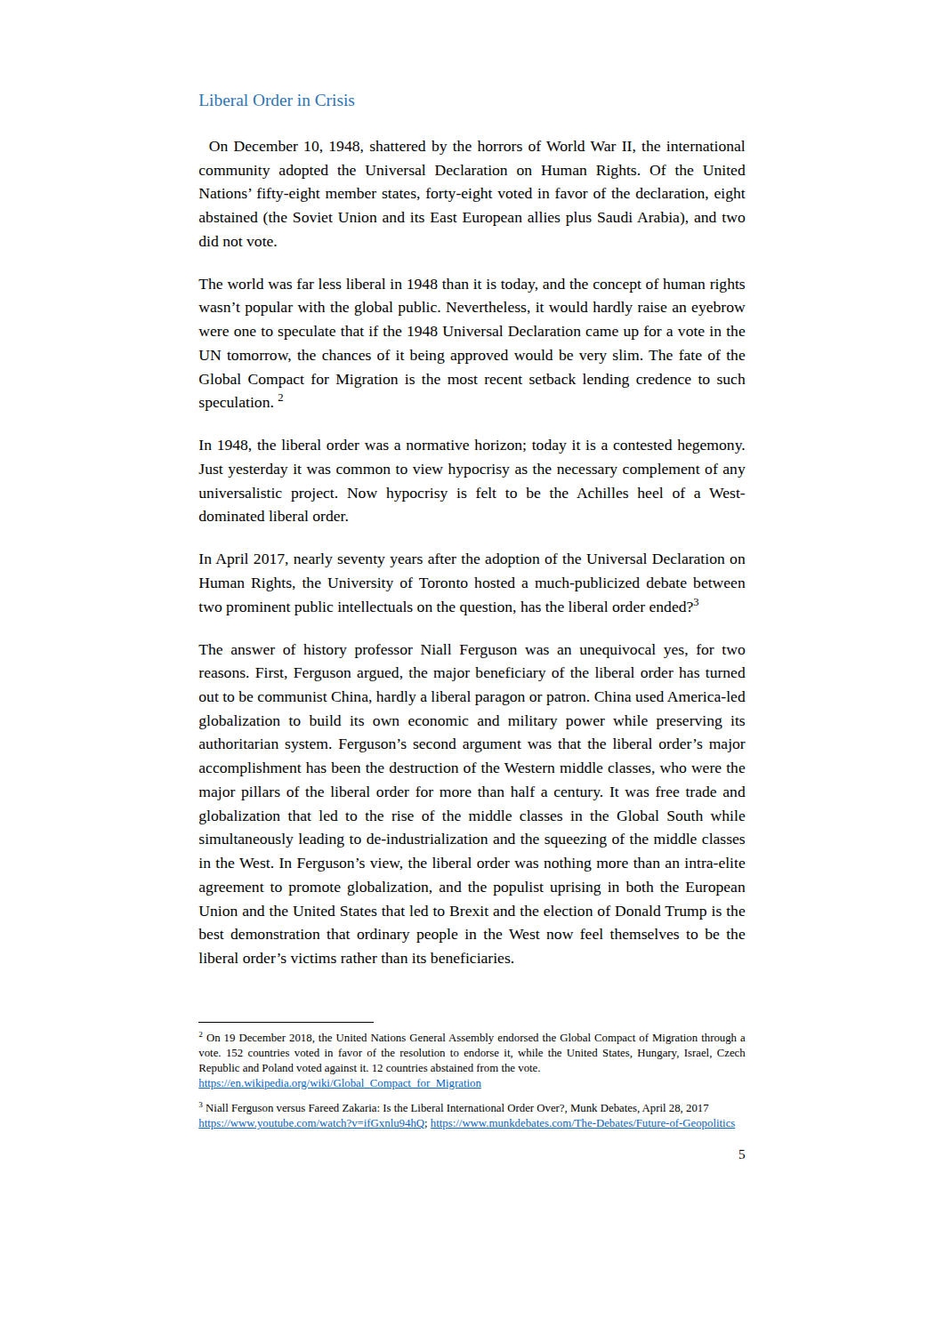Liberal Order in Crisis
On December 10, 1948, shattered by the horrors of World War II, the international community adopted the Universal Declaration on Human Rights. Of the United Nations’ fifty-eight member states, forty-eight voted in favor of the declaration, eight abstained (the Soviet Union and its East European allies plus Saudi Arabia), and two did not vote.
The world was far less liberal in 1948 than it is today, and the concept of human rights wasn’t popular with the global public. Nevertheless, it would hardly raise an eyebrow were one to speculate that if the 1948 Universal Declaration came up for a vote in the UN tomorrow, the chances of it being approved would be very slim. The fate of the Global Compact for Migration is the most recent setback lending credence to such speculation. 2
In 1948, the liberal order was a normative horizon; today it is a contested hegemony. Just yesterday it was common to view hypocrisy as the necessary complement of any universalistic project. Now hypocrisy is felt to be the Achilles heel of a West-dominated liberal order.
In April 2017, nearly seventy years after the adoption of the Universal Declaration on Human Rights, the University of Toronto hosted a much-publicized debate between two prominent public intellectuals on the question, has the liberal order ended?3
The answer of history professor Niall Ferguson was an unequivocal yes, for two reasons. First, Ferguson argued, the major beneficiary of the liberal order has turned out to be communist China, hardly a liberal paragon or patron. China used America-led globalization to build its own economic and military power while preserving its authoritarian system. Ferguson’s second argument was that the liberal order’s major accomplishment has been the destruction of the Western middle classes, who were the major pillars of the liberal order for more than half a century. It was free trade and globalization that led to the rise of the middle classes in the Global South while simultaneously leading to de-industrialization and the squeezing of the middle classes in the West. In Ferguson’s view, the liberal order was nothing more than an intra-elite agreement to promote globalization, and the populist uprising in both the European Union and the United States that led to Brexit and the election of Donald Trump is the best demonstration that ordinary people in the West now feel themselves to be the liberal order’s victims rather than its beneficiaries.
2 On 19 December 2018, the United Nations General Assembly endorsed the Global Compact of Migration through a vote. 152 countries voted in favor of the resolution to endorse it, while the United States, Hungary, Israel, Czech Republic and Poland voted against it. 12 countries abstained from the vote.
https://en.wikipedia.org/wiki/Global_Compact_for_Migration
3 Niall Ferguson versus Fareed Zakaria: Is the Liberal International Order Over?, Munk Debates, April 28, 2017
https://www.youtube.com/watch?v=ifGxnlu94hQ; https://www.munkdebates.com/The-Debates/Future-of-Geopolitics
5